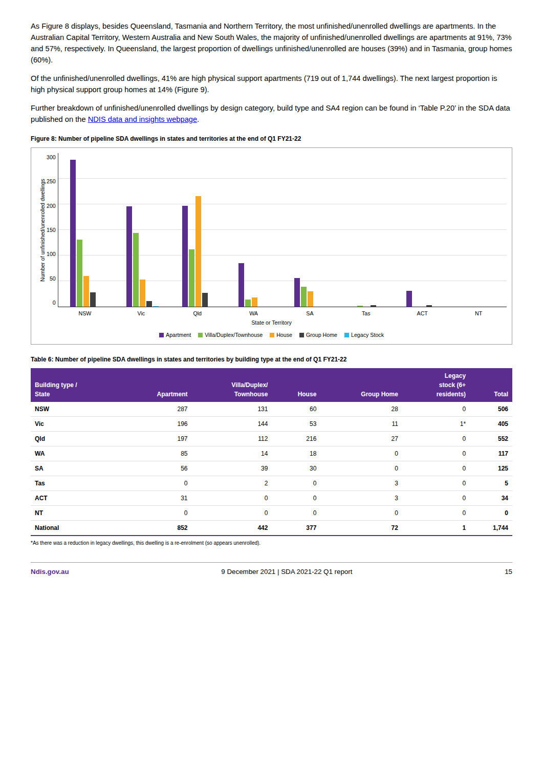As Figure 8 displays, besides Queensland, Tasmania and Northern Territory, the most unfinished/unenrolled dwellings are apartments. In the Australian Capital Territory, Western Australia and New South Wales, the majority of unfinished/unenrolled dwellings are apartments at 91%, 73% and 57%, respectively. In Queensland, the largest proportion of dwellings unfinished/unenrolled are houses (39%) and in Tasmania, group homes (60%).
Of the unfinished/unenrolled dwellings, 41% are high physical support apartments (719 out of 1,744 dwellings). The next largest proportion is high physical support group homes at 14% (Figure 9).
Further breakdown of unfinished/unenrolled dwellings by design category, build type and SA4 region can be found in ‘Table P.20’ in the SDA data published on the NDIS data and insights webpage.
Figure 8: Number of pipeline SDA dwellings in states and territories at the end of Q1 FY21-22
Number of unfinished/unenrolled dwellings
300 250 200 150 100 50 0
NSW Vic Qld WA SA Tas ACT NT
State or Territory
Apartment Villa/Duplex/Townhouse House Group Home Legacy Stock
Table 6: Number of pipeline SDA dwellings in states and territories by building type at the end of Q1 FY21-22
| Building type / State | Apartment | Villa/Duplex/ Townhouse | House | Group Home | Legacy stock (6+ residents) | Total |
| --- | --- | --- | --- | --- | --- | --- |
| NSW | 287 | 131 | 60 | 28 | 0 | 506 |
| Vic | 196 | 144 | 53 | 11 | 1* | 405 |
| Qld | 197 | 112 | 216 | 27 | 0 | 552 |
| WA | 85 | 14 | 18 | 0 | 0 | 117 |
| SA | 56 | 39 | 30 | 0 | 0 | 125 |
| Tas | 0 | 2 | 0 | 3 | 0 | 5 |
| ACT | 31 | 0 | 0 | 3 | 0 | 34 |
| NT | 0 | 0 | 0 | 0 | 0 | 0 |
| National | 852 | 442 | 377 | 72 | 1 | 1,744 |
*As there was a reduction in legacy dwellings, this dwelling is a re-enrolment (so appears unenrolled).
Ndis.gov.au 9 December 2021 | SDA 2021-22 Q1 report 15